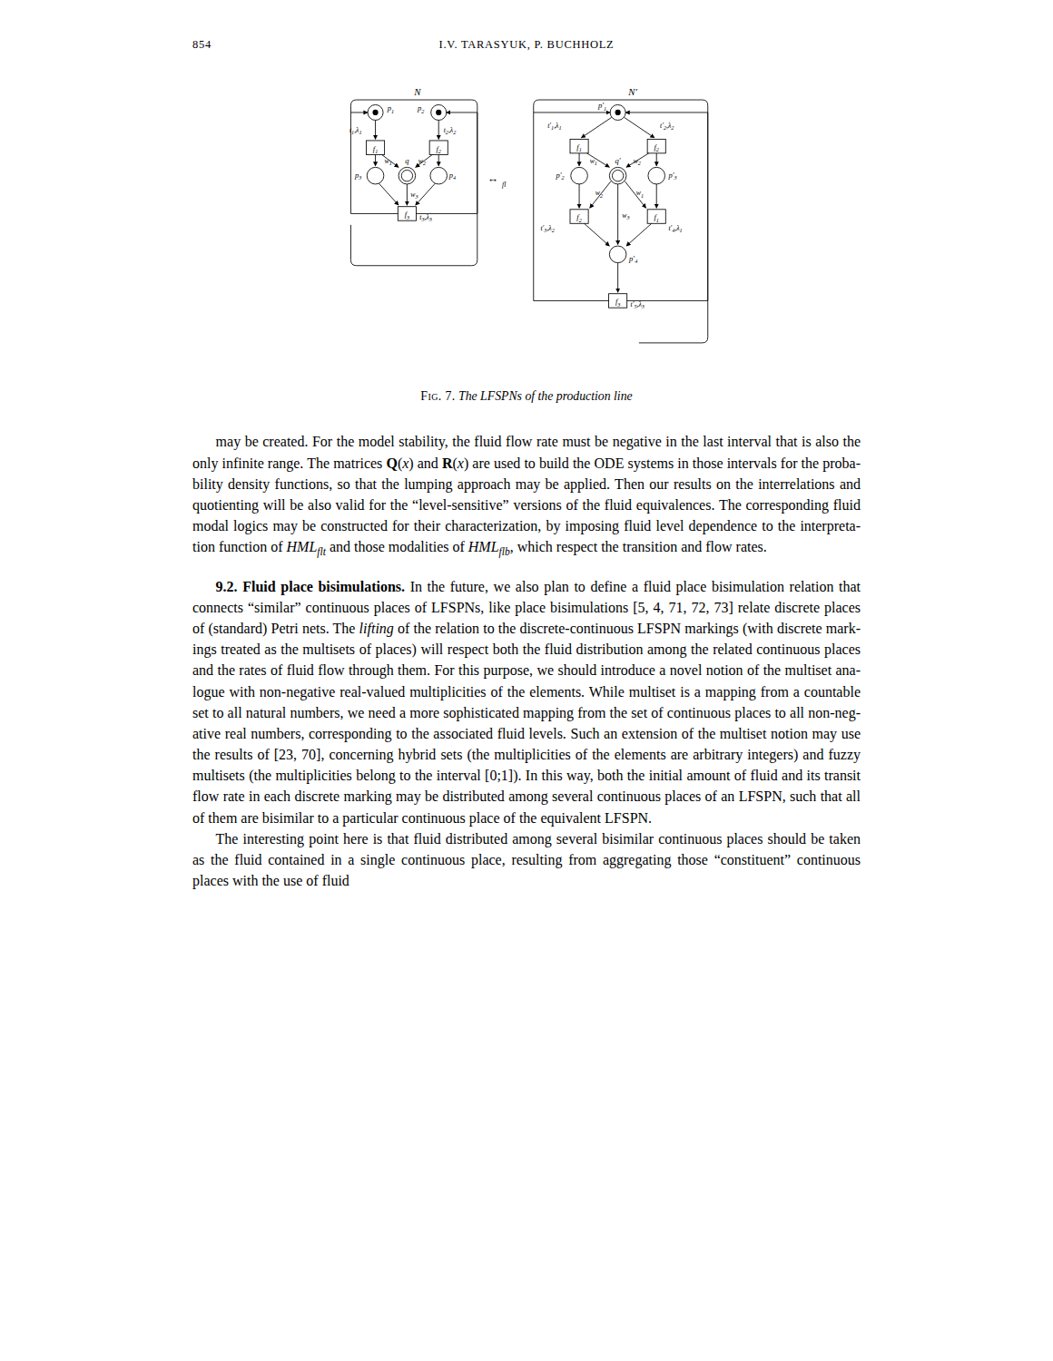854 I.V. Tarasyuk, P. Buchholz 854
N p1 p2 t1,λ1 t2,λ2 f1 f2 w1 w2 q p3 p4 w3 f3 t3,λ3 ↔ fl N′ p′1 t′1,λ1 t′2,λ2 f1 f2 w1 w2 q′ p′2 p′3 w2 w1 f2 t′3,λ2 f1 t′4,λ1 w3 p′4 f3 t′5,λ3
Fig. 7. The LFSPNs of the production line
may be created. For the model stability, the fluid flow rate must be negative in the last interval that is also the only infinite range. The matrices Q(x) and R(x) are used to build the ODE systems in those intervals for the probability density functions, so that the lumping approach may be applied. Then our results on the interrelations and quotienting will be also valid for the “level-sensitive” versions of the fluid equivalences. The corresponding fluid modal logics may be constructed for their characterization, by imposing fluid level dependence to the interpretation function of HMLflt and those modalities of HMLflb, which respect the transition and flow rates.
9.2. Fluid place bisimulations. In the future, we also plan to define a fluid place bisimulation relation that connects “similar” continuous places of LFSPNs, like place bisimulations [5, 4, 71, 72, 73] relate discrete places of (standard) Petri nets. The lifting of the relation to the discrete-continuous LFSPN markings (with discrete markings treated as the multisets of places) will respect both the fluid distribution among the related continuous places and the rates of fluid flow through them. For this purpose, we should introduce a novel notion of the multiset analogue with non-negative real-valued multiplicities of the elements. While multiset is a mapping from a countable set to all natural numbers, we need a more sophisticated mapping from the set of continuous places to all non-negative real numbers, corresponding to the associated fluid levels. Such an extension of the multiset notion may use the results of [23, 70], concerning hybrid sets (the multiplicities of the elements are arbitrary integers) and fuzzy multisets (the multiplicities belong to the interval [0;1]). In this way, both the initial amount of fluid and its transit flow rate in each discrete marking may be distributed among several continuous places of an LFSPN, such that all of them are bisimilar to a particular continuous place of the equivalent LFSPN.
The interesting point here is that fluid distributed among several bisimilar continuous places should be taken as the fluid contained in a single continuous place, resulting from aggregating those “constituent” continuous places with the use of fluid